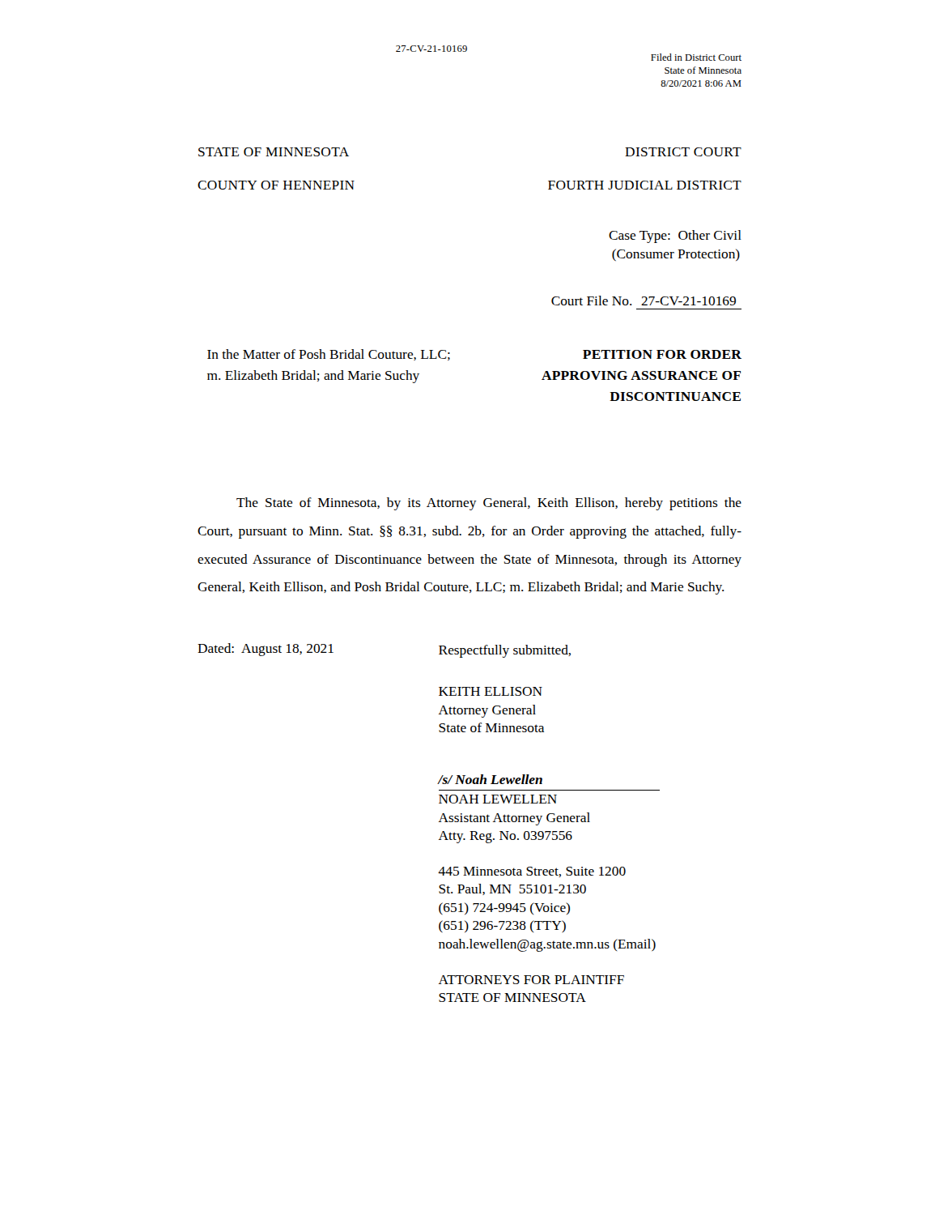27-CV-21-10169
Filed in District Court
State of Minnesota
8/20/2021 8:06 AM
STATE OF MINNESOTA
DISTRICT COURT
COUNTY OF HENNEPIN
FOURTH JUDICIAL DISTRICT
Case Type: Other Civil
(Consumer Protection)
Court File No. 27-CV-21-10169
In the Matter of Posh Bridal Couture, LLC;
m. Elizabeth Bridal; and Marie Suchy
PETITION FOR ORDER
APPROVING ASSURANCE OF
DISCONTINUANCE
The State of Minnesota, by its Attorney General, Keith Ellison, hereby petitions the Court, pursuant to Minn. Stat. §§ 8.31, subd. 2b, for an Order approving the attached, fully-executed Assurance of Discontinuance between the State of Minnesota, through its Attorney General, Keith Ellison, and Posh Bridal Couture, LLC; m. Elizabeth Bridal; and Marie Suchy.
Dated: August 18, 2021
Respectfully submitted,
KEITH ELLISON
Attorney General
State of Minnesota
/s/ Noah Lewellen
NOAH LEWELLEN
Assistant Attorney General
Atty. Reg. No. 0397556
445 Minnesota Street, Suite 1200
St. Paul, MN 55101-2130
(651) 724-9945 (Voice)
(651) 296-7238 (TTY)
noah.lewellen@ag.state.mn.us (Email)
ATTORNEYS FOR PLAINTIFF
STATE OF MINNESOTA